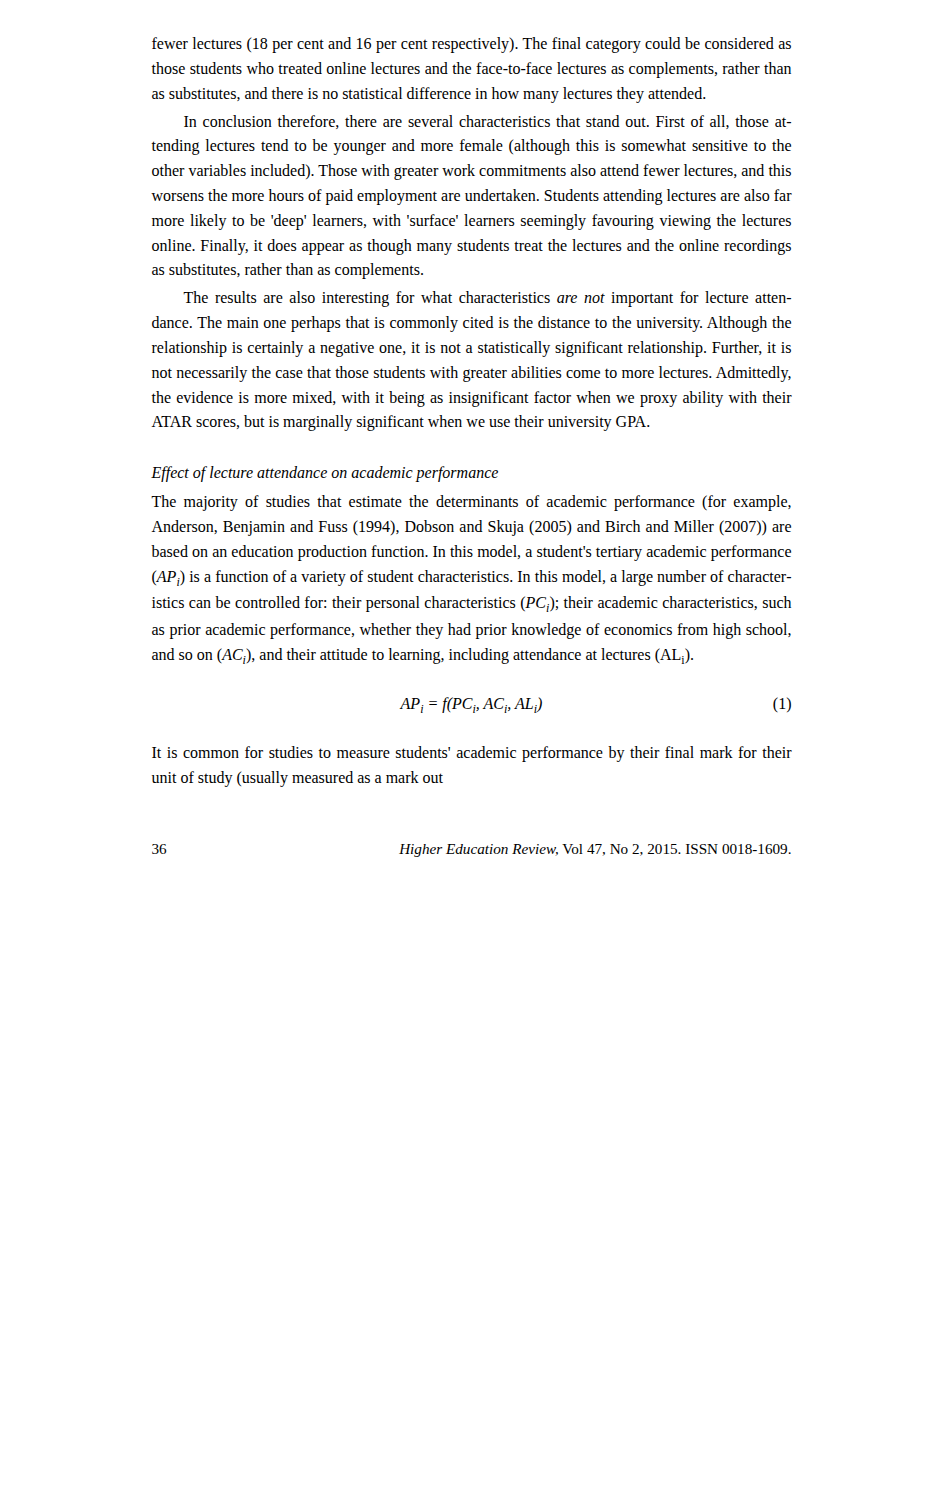fewer lectures (18 per cent and 16 per cent respectively). The final category could be considered as those students who treated online lectures and the face-to-face lectures as complements, rather than as substitutes, and there is no statistical difference in how many lectures they attended.
In conclusion therefore, there are several characteristics that stand out. First of all, those attending lectures tend to be younger and more female (although this is somewhat sensitive to the other variables included). Those with greater work commitments also attend fewer lectures, and this worsens the more hours of paid employment are undertaken. Students attending lectures are also far more likely to be 'deep' learners, with 'surface' learners seemingly favouring viewing the lectures online. Finally, it does appear as though many students treat the lectures and the online recordings as substitutes, rather than as complements.
The results are also interesting for what characteristics are not important for lecture attendance. The main one perhaps that is commonly cited is the distance to the university. Although the relationship is certainly a negative one, it is not a statistically significant relationship. Further, it is not necessarily the case that those students with greater abilities come to more lectures. Admittedly, the evidence is more mixed, with it being as insignificant factor when we proxy ability with their ATAR scores, but is marginally significant when we use their university GPA.
Effect of lecture attendance on academic performance
The majority of studies that estimate the determinants of academic performance (for example, Anderson, Benjamin and Fuss (1994), Dobson and Skuja (2005) and Birch and Miller (2007)) are based on an education production function. In this model, a student's tertiary academic performance (APi) is a function of a variety of student characteristics. In this model, a large number of characteristics can be controlled for: their personal characteristics (PCi); their academic characteristics, such as prior academic performance, whether they had prior knowledge of economics from high school, and so on (ACi), and their attitude to learning, including attendance at lectures (ALi).
APi = f(PCi, ACi, ALi) (1)
It is common for studies to measure students' academic performance by their final mark for their unit of study (usually measured as a mark out
36 Higher Education Review, Vol 47, No 2, 2015. ISSN 0018-1609.